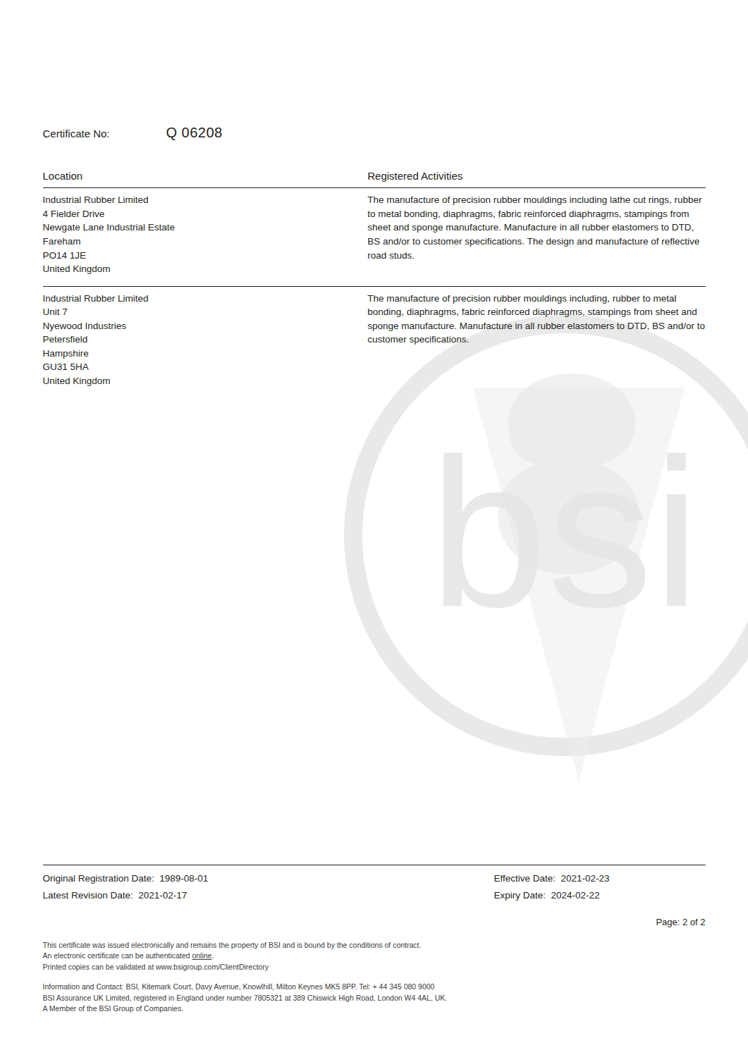bsi
Certificate No:
Q 06208
| Location | Registered Activities |
| --- | --- |
| Industrial Rubber Limited 4 Fielder Drive Newgate Lane Industrial Estate Fareham PO14 1JE United Kingdom | The manufacture of precision rubber mouldings including lathe cut rings, rubber to metal bonding, diaphragms, fabric reinforced diaphragms, stampings from sheet and sponge manufacture. Manufacture in all rubber elastomers to DTD, BS and/or to customer specifications. The design and manufacture of reflective road studs. |
| Industrial Rubber Limited Unit 7 Nyewood Industries Petersfield Hampshire GU31 5HA United Kingdom | The manufacture of precision rubber mouldings including, rubber to metal bonding, diaphragms, fabric reinforced diaphragms, stampings from sheet and sponge manufacture. Manufacture in all rubber elastomers to DTD, BS and/or to customer specifications. |
Original Registration Date: 1989-08-01
Latest Revision Date: 2021-02-17
Effective Date: 2021-02-23
Expiry Date: 2024-02-22
Page: 2 of 2
This certificate was issued electronically and remains the property of BSI and is bound by the conditions of contract.
An electronic certificate can be authenticated online.
Printed copies can be validated at www.bsigroup.com/ClientDirectory
Information and Contact: BSI, Kitemark Court, Davy Avenue, Knowlhill, Milton Keynes MK5 8PP. Tel: + 44 345 080 9000
BSI Assurance UK Limited, registered in England under number 7805321 at 389 Chiswick High Road, London W4 4AL, UK.
A Member of the BSI Group of Companies.